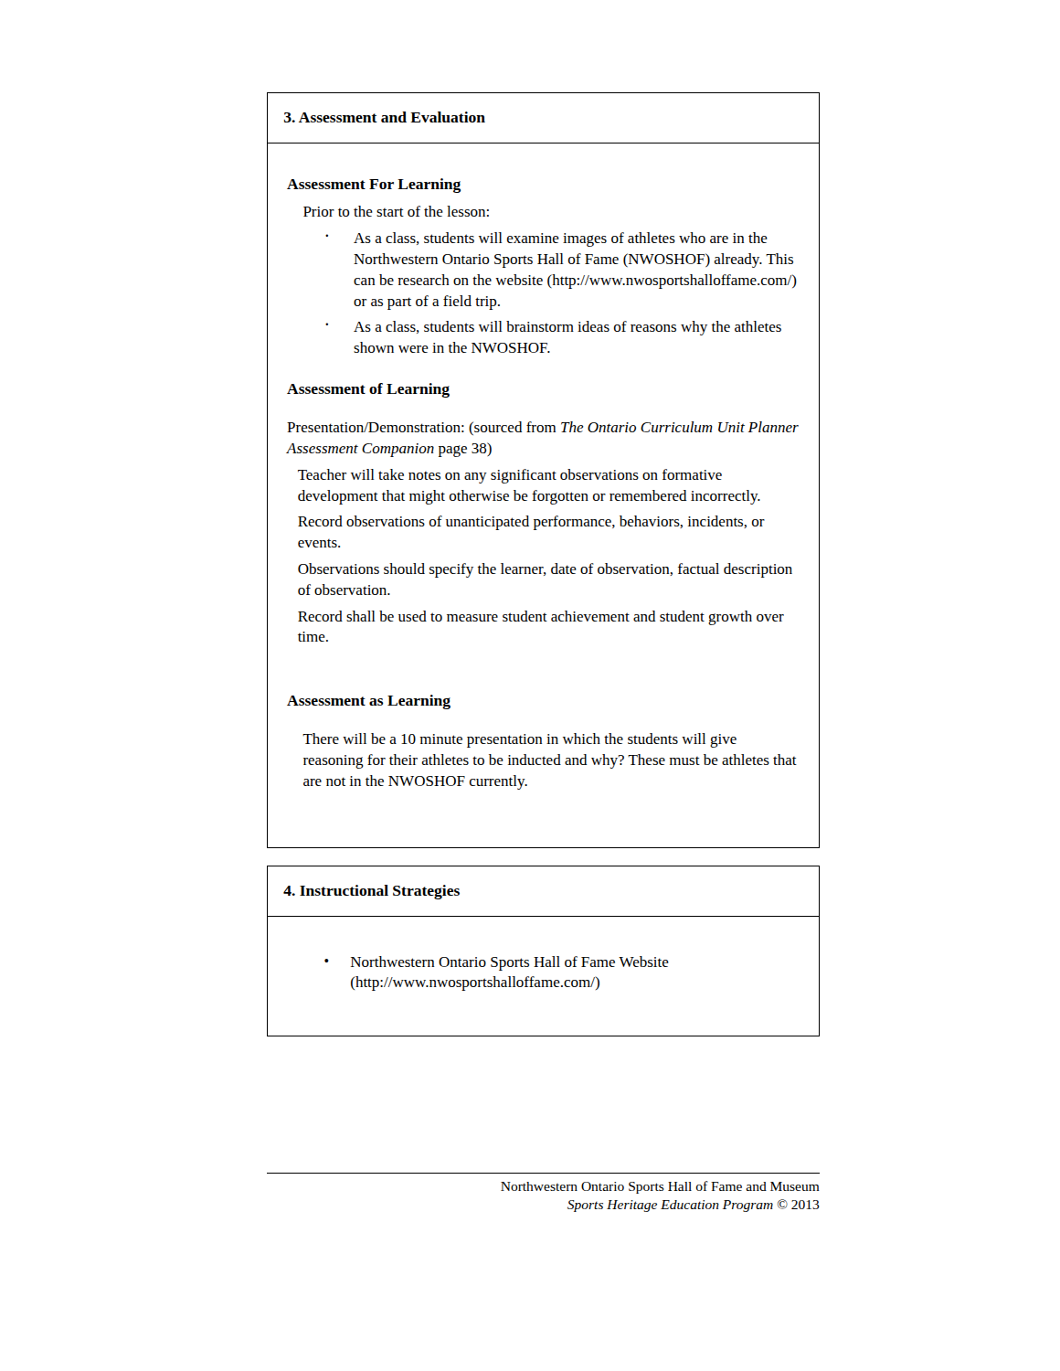3. Assessment and Evaluation
Assessment For Learning
Prior to the start of the lesson:
As a class, students will examine images of athletes who are in the Northwestern Ontario Sports Hall of Fame (NWOSHOF) already. This can be research on the website (http://www.nwosportshalloffame.com/) or as part of a field trip.
As a class, students will brainstorm ideas of reasons why the athletes shown were in the NWOSHOF.
Assessment of Learning
Presentation/Demonstration: (sourced from The Ontario Curriculum Unit Planner Assessment Companion page 38)
Teacher will take notes on any significant observations on formative development that might otherwise be forgotten or remembered incorrectly.
Record observations of unanticipated performance, behaviors, incidents, or events.
Observations should specify the learner, date of observation, factual description of observation.
Record shall be used to measure student achievement and student growth over time.
Assessment as Learning
There will be a 10 minute presentation in which the students will give reasoning for their athletes to be inducted and why? These must be athletes that are not in the NWOSHOF currently.
4. Instructional Strategies
Northwestern Ontario Sports Hall of Fame Website
(http://www.nwosportshalloffame.com/)
Northwestern Ontario Sports Hall of Fame and Museum
Sports Heritage Education Program © 2013